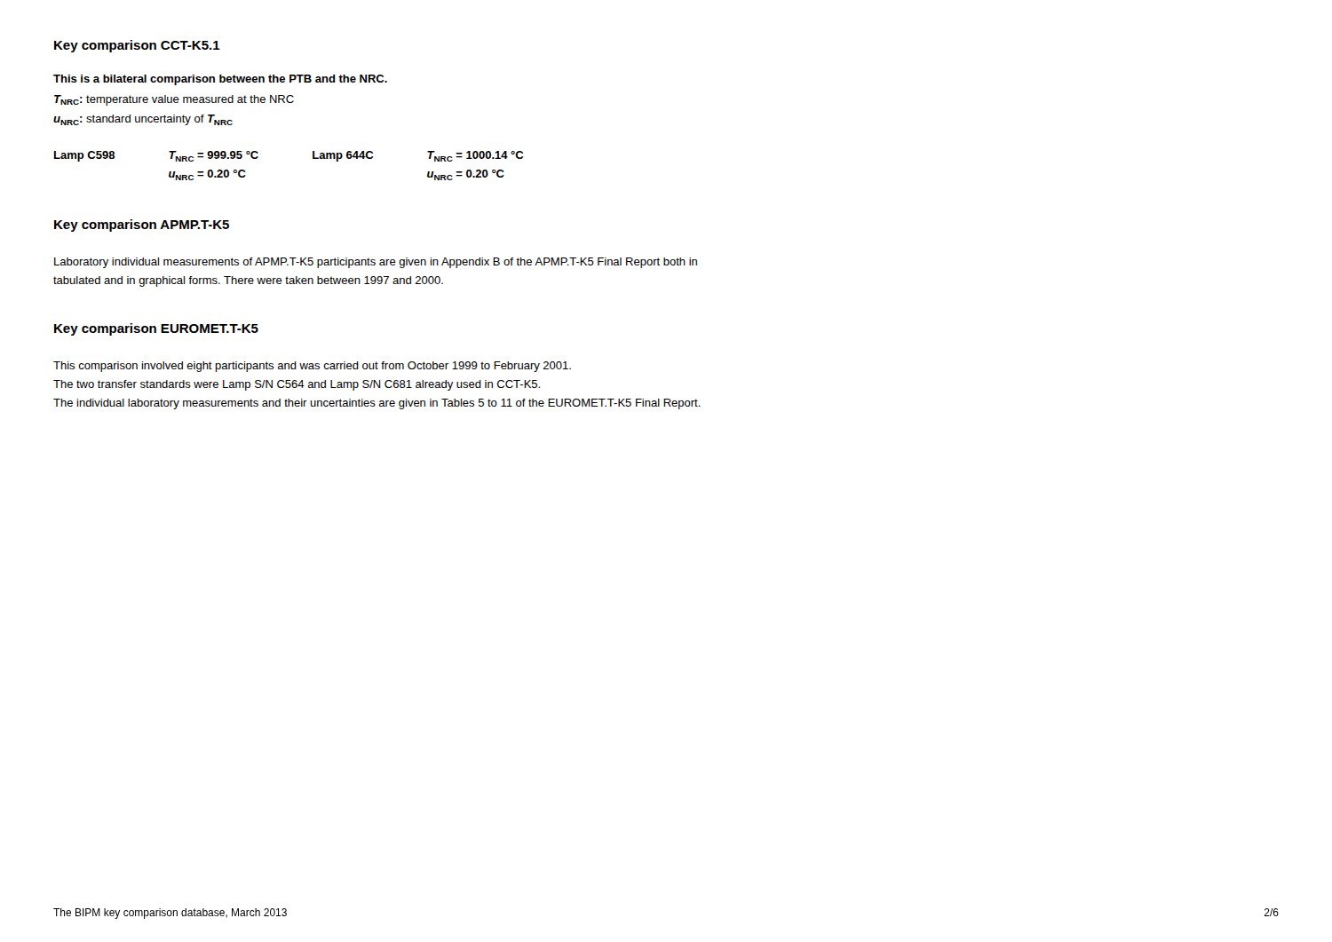Key comparison CCT-K5.1
This is a bilateral comparison between the PTB and the NRC.
TNRC: temperature value measured at the NRC
uNRC: standard uncertainty of TNRC
| Lamp C598 | T NRC = 999.95 °C | Lamp 644C | T NRC = 1000.14 °C |
| | u NRC = 0.20 °C | | u NRC = 0.20 °C |
Key comparison APMP.T-K5
Laboratory individual measurements of APMP.T-K5 participants are given in Appendix B of the APMP.T-K5 Final Report both in
tabulated and in graphical forms. There were taken between 1997 and 2000.
Key comparison EUROMET.T-K5
This comparison involved eight participants and was carried out from October 1999 to February 2001.
The two transfer standards were Lamp S/N C564 and Lamp S/N C681 already used in CCT-K5.
The individual laboratory measurements and their uncertainties are given in Tables 5 to 11 of the EUROMET.T-K5 Final Report.
The BIPM key comparison database, March 2013 2/6